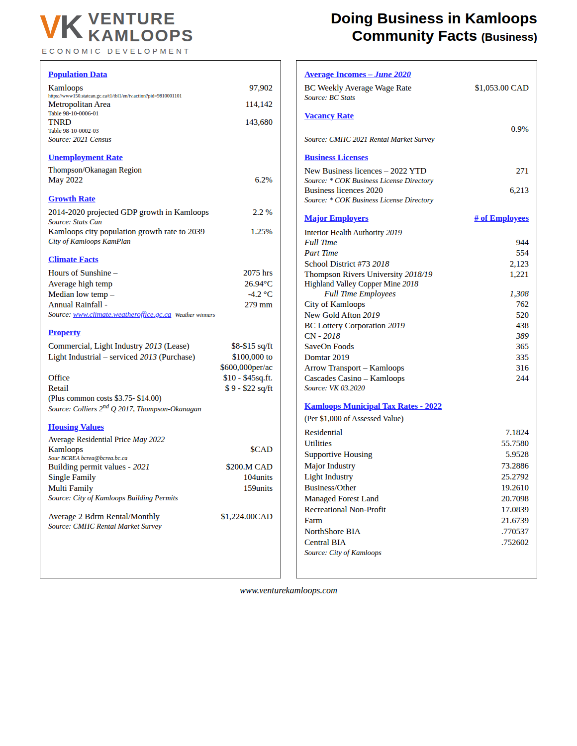VK
VENTURE
KAMLOOPS
ECONOMIC DEVELOPMENT
Doing Business in Kamloops
Community Facts (Business)
Population Data
Kamloops 97,902
https://www150.statcan.gc.ca/t1/tbl1/en/tv.action?pid=9810001101
Metropolitan Area 114,142
Table 98-10-0006-01
TNRD 143,680
Table 98-10-0002-03
Source: 2021 Census
Unemployment Rate
Thompson/Okanagan Region
May 20226.2%
Growth Rate
2014-2020 projected GDP growth in Kamloops 2.2 %
Source: Stats Can
Kamloops city population growth rate to 20391.25%
City of Kamloops KamPlan
Climate Facts
Hours of Sunshine –2075 hrs
Average high temp 26.94°C
Median low temp –-4.2 °C
Annual Rainfall -279 mm
Source: www.climate.weatheroffice.gc.ca Weather winners
Property
Commercial, Light Industry 2013 (Lease)$8-$15 sq/ft
Light Industrial – serviced 2013 (Purchase)$100,000 to
$600,000per/ac
Office$10 - $45sq.ft.
Retail$ 9 - $22 sq/ft
(Plus common costs $3.75- $14.00)
Source: Colliers 2nd Q 2017, Thompson-Okanagan
Housing Values
Average Residential Price May 2022
Kamloops$CAD
Sour BCREA bcrea@bcrea.bc.ca
Building permit values - 2021$200.M CAD
Single Family 104units
Multi Family 159units
Source: City of Kamloops Building Permits
Average 2 Bdrm Rental/Monthly$1,224.00CAD
Source: CMHC Rental Market Survey
Average Incomes – June 2020
BC Weekly Average Wage Rate$1,053.00 CAD
Source: BC Stats
Vacancy Rate
0.9%
Source: CMHC 2021 Rental Market Survey
Business Licenses
New Business licences – 2022 YTD 271
Source: * COK Business License Directory
Business licences 20206,213
Source: * COK Business License Directory
Major Employers
# of Employees
Interior Health Authority 2019
Full Time 944
Part Time 554
School District #73 20182,123
Thompson Rivers University 2018/191,221
Highland Valley Copper Mine 2018
Full Time Employees 1,308
City of Kamloops 762
New Gold Afton 2019520
BC Lottery Corporation 2019438
CN - 2018389
SaveOn Foods 365
Domtar 2019335
Arrow Transport – Kamloops 316
Cascades Casino – Kamloops 244
Source: VK 03.2020
Kamloops Municipal Tax Rates - 2022
(Per $1,000 of Assessed Value)
Residential 7.1824
Utilities 55.7580
Supportive Housing 5.9528
Major Industry 73.2886
Light Industry 25.2792
Business/Other 19.2610
Managed Forest Land 20.7098
Recreational Non-Profit 17.0839
Farm 21.6739
NorthShore BIA.770537
Central BIA.752602
Source: City of Kamloops
www.venturekamloops.com